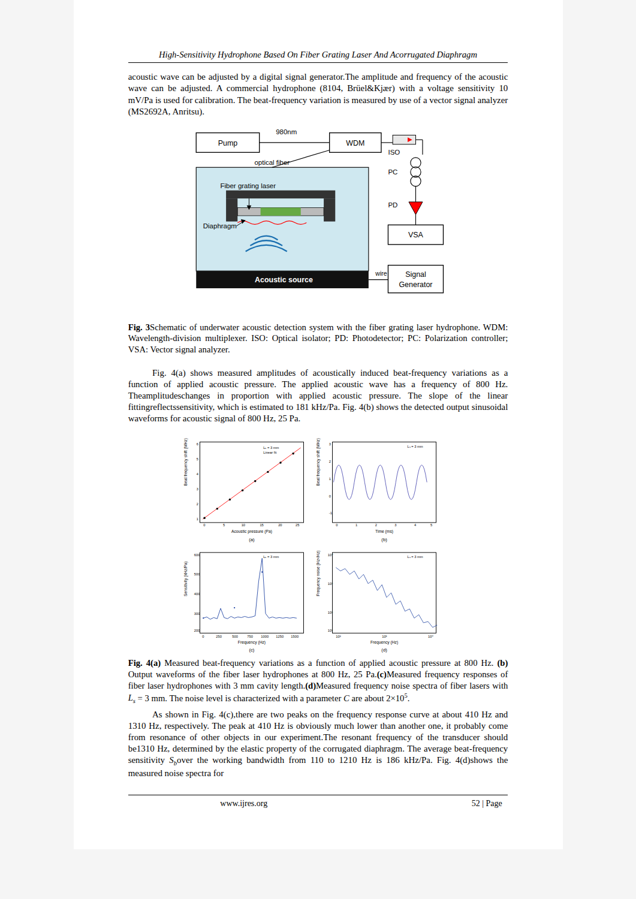High-Sensitivity Hydrophone Based On Fiber Grating Laser And Acorrugated Diaphragm
acoustic wave can be adjusted by a digital signal generator.The amplitude and frequency of the acoustic wave can be adjusted. A commercial hydrophone (8104, Brüel&Kjær) with a voltage sensitivity 10 mV/Pa is used for calibration. The beat-frequency variation is measured by use of a vector signal analyzer (MS2692A, Anritsu).
Fig. 3 Schematic of underwater acoustic detection system with the fiber grating laser hydrophone. WDM: Wavelength-division multiplexer. ISO: Optical isolator; PD: Photodetector; PC: Polarization controller; VSA: Vector signal analyzer.
Fig. 4(a) shows measured amplitudes of acoustically induced beat-frequency variations as a function of applied acoustic pressure. The applied acoustic wave has a frequency of 800 Hz. Theamplitudeschanges in proportion with applied acoustic pressure. The slope of the linear fittingreflectssensitivity, which is estimated to 181 kHz/Pa. Fig. 4(b) shows the detected output sinusoidal waveforms for acoustic signal of 800 Hz, 25 Pa.
Fig. 4(a) Measured beat-frequency variations as a function of applied acoustic pressure at 800 Hz. (b) Output waveforms of the fiber laser hydrophones at 800 Hz, 25 Pa.(c) Measured frequency responses of fiber laser hydrophones with 3 mm cavity length.(d) Measured frequency noise spectra of fiber lasers with Ls = 3 mm. The noise level is characterized with a parameter C are about 2×105.
As shown in Fig. 4(c),there are two peaks on the frequency response curve at about 410 Hz and 1310 Hz, respectively. The peak at 410 Hz is obviously much lower than another one, it probably come from resonance of other objects in our experiment.The resonant frequency of the transducer should be1310 Hz, determined by the elastic property of the corrugated diaphragm. The average beat-frequency sensitivity Sbover the working bandwidth from 110 to 1210 Hz is 186 kHz/Pa. Fig. 4(d)shows the measured noise spectra for
www.ijres.org
52 | Page